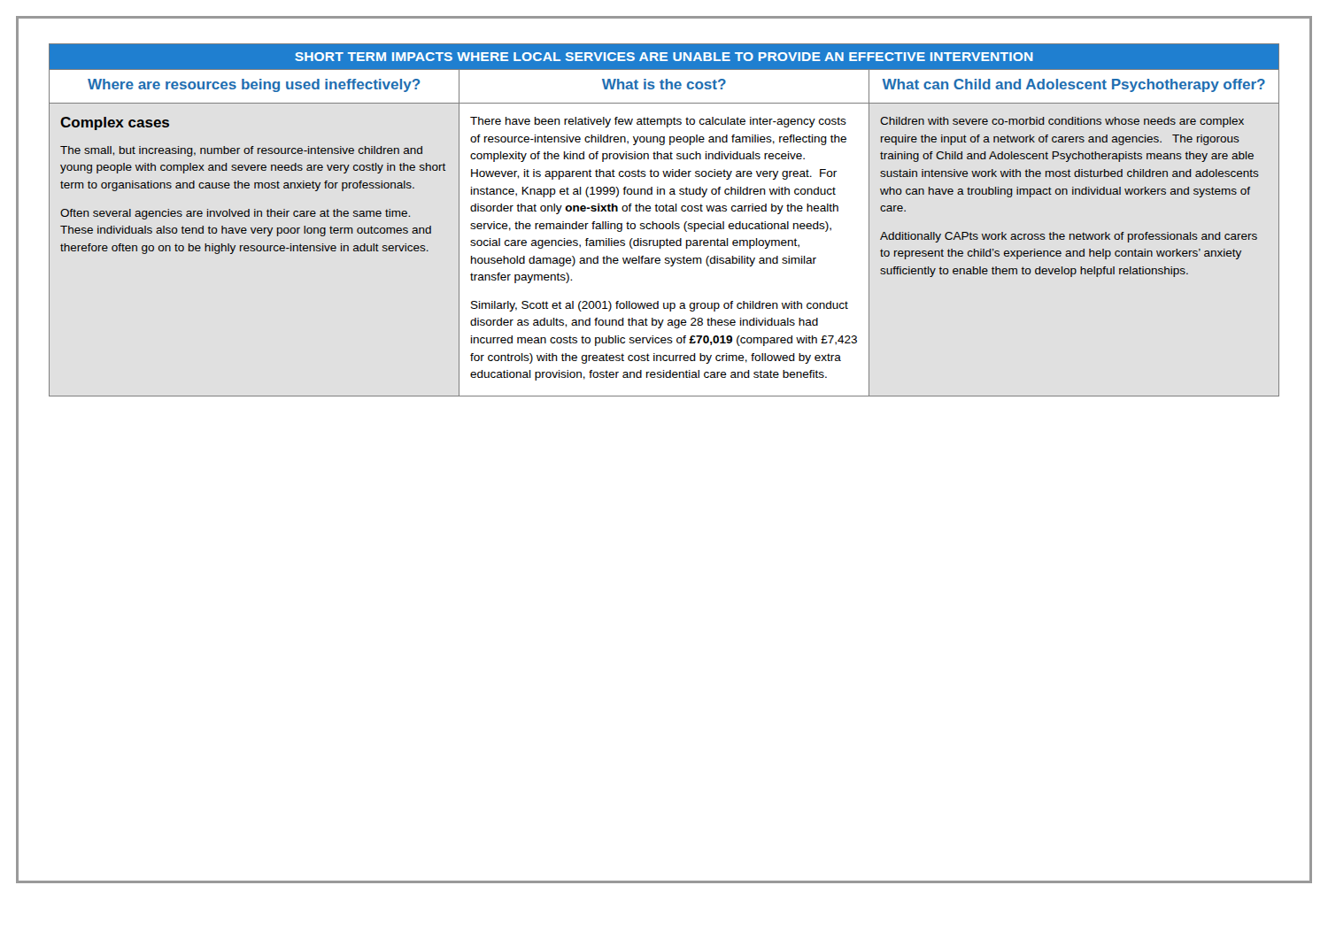| SHORT TERM IMPACTS WHERE LOCAL SERVICES ARE UNABLE TO PROVIDE AN EFFECTIVE INTERVENTION |
| Where are resources being used ineffectively? | What is the cost? | What can Child and Adolescent Psychotherapy offer? |
| Complex cases The small, but increasing, number of resource-intensive children and young people with complex and severe needs are very costly in the short term to organisations and cause the most anxiety for professionals. Often several agencies are involved in their care at the same time. These individuals also tend to have very poor long term outcomes and therefore often go on to be highly resource-intensive in adult services. | There have been relatively few attempts to calculate inter-agency costs of resource-intensive children, young people and families, reflecting the complexity of the kind of provision that such individuals receive. However, it is apparent that costs to wider society are very great. For instance, Knapp et al (1999) found in a study of children with conduct disorder that only one-sixth of the total cost was carried by the health service, the remainder falling to schools (special educational needs), social care agencies, families (disrupted parental employment, household damage) and the welfare system (disability and similar transfer payments). Similarly, Scott et al (2001) followed up a group of children with conduct disorder as adults, and found that by age 28 these individuals had incurred mean costs to public services of £70,019 (compared with £7,423 for controls) with the greatest cost incurred by crime, followed by extra educational provision, foster and residential care and state benefits. | Children with severe co-morbid conditions whose needs are complex require the input of a network of carers and agencies. The rigorous training of Child and Adolescent Psychotherapists means they are able sustain intensive work with the most disturbed children and adolescents who can have a troubling impact on individual workers and systems of care. Additionally CAPts work across the network of professionals and carers to represent the child’s experience and help contain workers’ anxiety sufficiently to enable them to develop helpful relationships. |